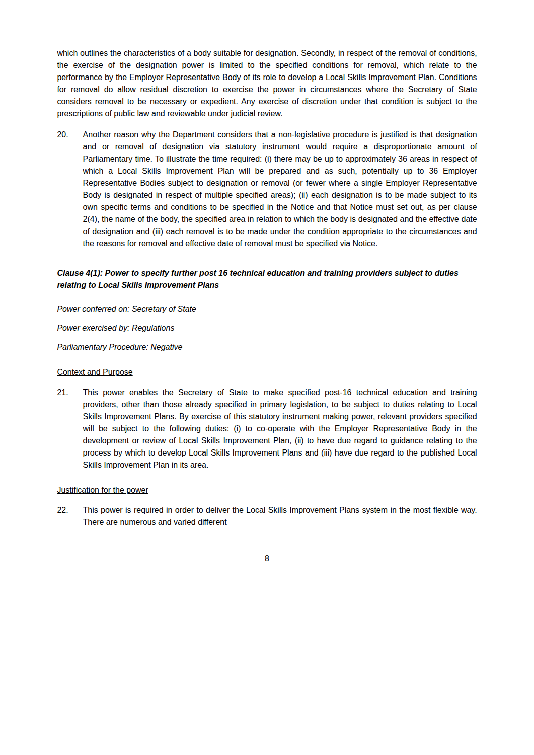which outlines the characteristics of a body suitable for designation. Secondly, in respect of the removal of conditions, the exercise of the designation power is limited to the specified conditions for removal, which relate to the performance by the Employer Representative Body of its role to develop a Local Skills Improvement Plan. Conditions for removal do allow residual discretion to exercise the power in circumstances where the Secretary of State considers removal to be necessary or expedient. Any exercise of discretion under that condition is subject to the prescriptions of public law and reviewable under judicial review.
20. Another reason why the Department considers that a non-legislative procedure is justified is that designation and or removal of designation via statutory instrument would require a disproportionate amount of Parliamentary time. To illustrate the time required: (i) there may be up to approximately 36 areas in respect of which a Local Skills Improvement Plan will be prepared and as such, potentially up to 36 Employer Representative Bodies subject to designation or removal (or fewer where a single Employer Representative Body is designated in respect of multiple specified areas); (ii) each designation is to be made subject to its own specific terms and conditions to be specified in the Notice and that Notice must set out, as per clause 2(4), the name of the body, the specified area in relation to which the body is designated and the effective date of designation and (iii) each removal is to be made under the condition appropriate to the circumstances and the reasons for removal and effective date of removal must be specified via Notice.
Clause 4(1): Power to specify further post 16 technical education and training providers subject to duties relating to Local Skills Improvement Plans
Power conferred on: Secretary of State
Power exercised by: Regulations
Parliamentary Procedure: Negative
Context and Purpose
21. This power enables the Secretary of State to make specified post-16 technical education and training providers, other than those already specified in primary legislation, to be subject to duties relating to Local Skills Improvement Plans. By exercise of this statutory instrument making power, relevant providers specified will be subject to the following duties: (i) to co-operate with the Employer Representative Body in the development or review of Local Skills Improvement Plan, (ii) to have due regard to guidance relating to the process by which to develop Local Skills Improvement Plans and (iii) have due regard to the published Local Skills Improvement Plan in its area.
Justification for the power
22. This power is required in order to deliver the Local Skills Improvement Plans system in the most flexible way. There are numerous and varied different
8